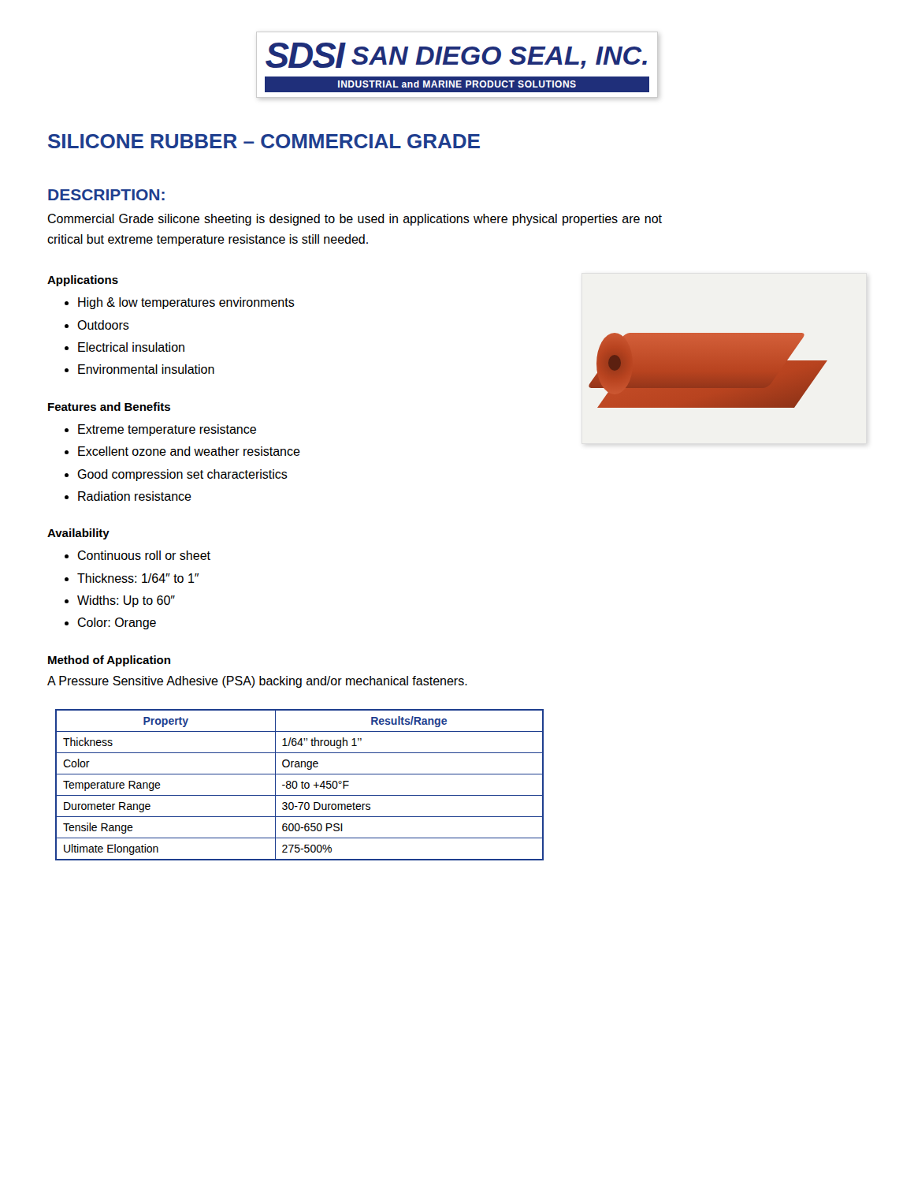SDSI SAN DIEGO SEAL, INC.
INDUSTRIAL and MARINE PRODUCT SOLUTIONS
SILICONE RUBBER – COMMERCIAL GRADE
DESCRIPTION:
Commercial Grade silicone sheeting is designed to be used in applications where physical properties are not critical but extreme temperature resistance is still needed.
Applications
High & low temperatures environments
Outdoors
Electrical insulation
Environmental insulation
Features and Benefits
Extreme temperature resistance
Excellent ozone and weather resistance
Good compression set characteristics
Radiation resistance
Availability
Continuous roll or sheet
Thickness: 1/64″ to 1″
Widths: Up to 60″
Color: Orange
Method of Application
A Pressure Sensitive Adhesive (PSA) backing and/or mechanical fasteners.
| Property | Results/Range |
| --- | --- |
| Thickness | 1/64’’ through 1’’ |
| Color | Orange |
| Temperature Range | -80 to +450°F |
| Durometer Range | 30-70 Durometers |
| Tensile Range | 600-650 PSI |
| Ultimate Elongation | 275-500% |